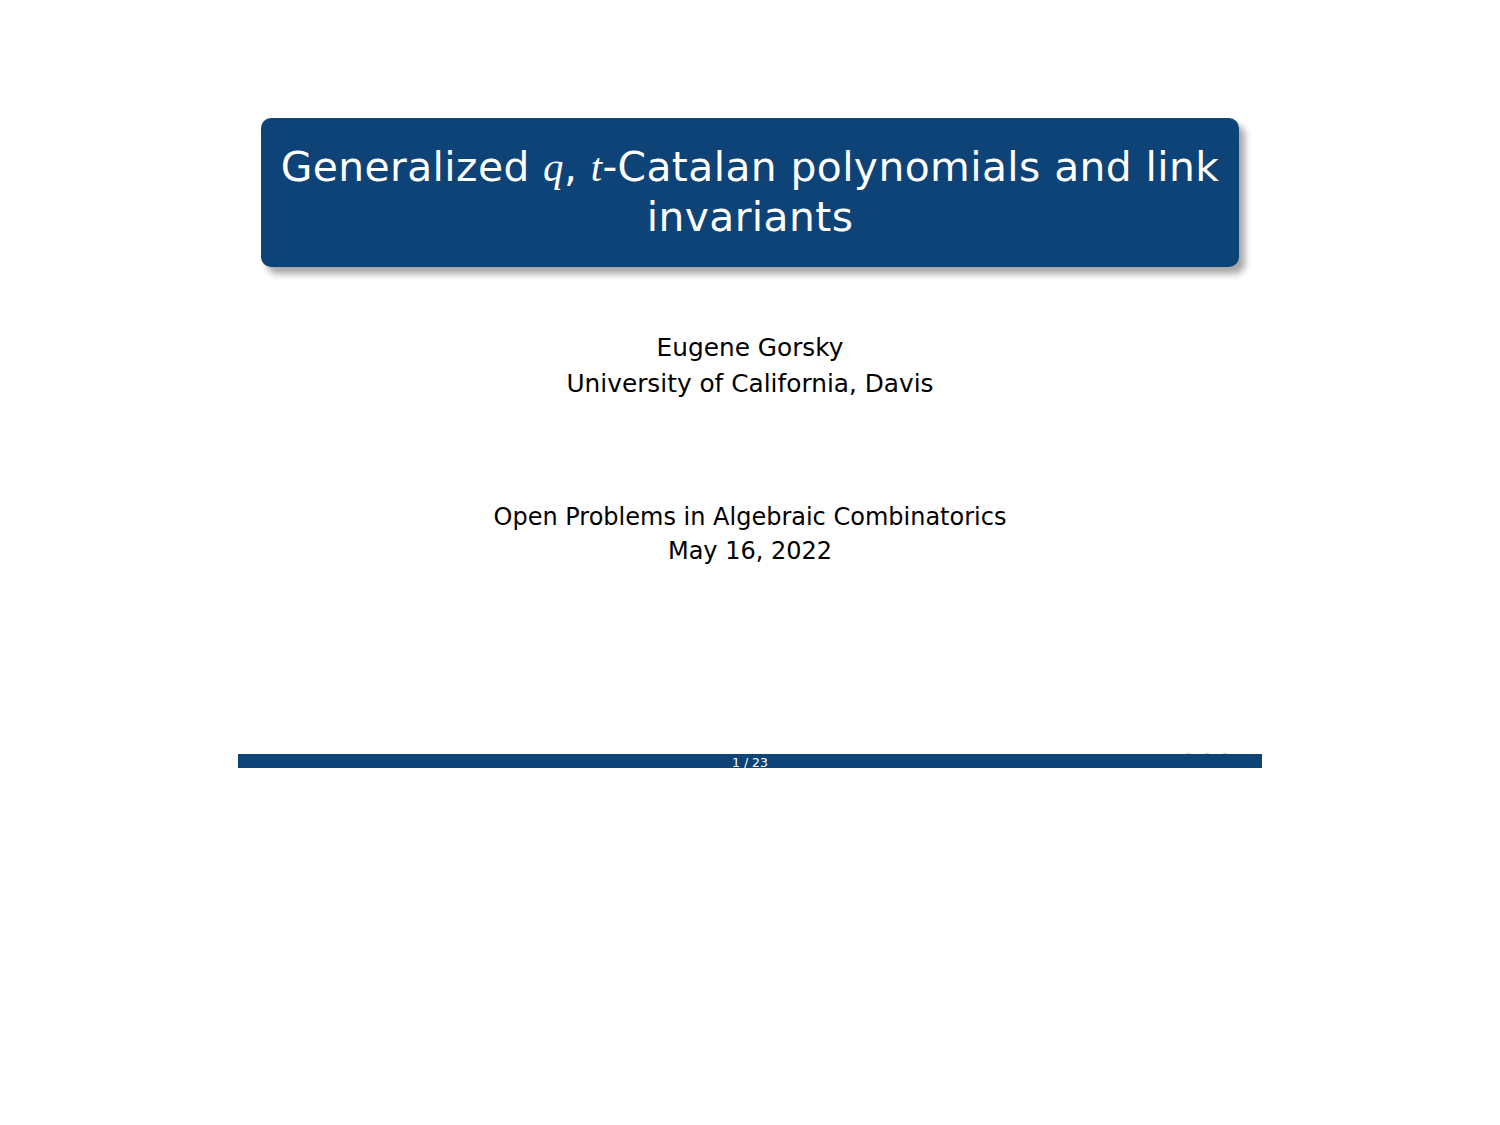Generalized q, t-Catalan polynomials and link invariants
Eugene Gorsky
University of California, Davis
Open Problems in Algebraic Combinatorics
May 16, 2022
◀ □ ▶ ◀ ⧉ ▶ ◀ ≡ ▶ ◀ ≡ ▶ ≡ ↻↻↻
1 / 23